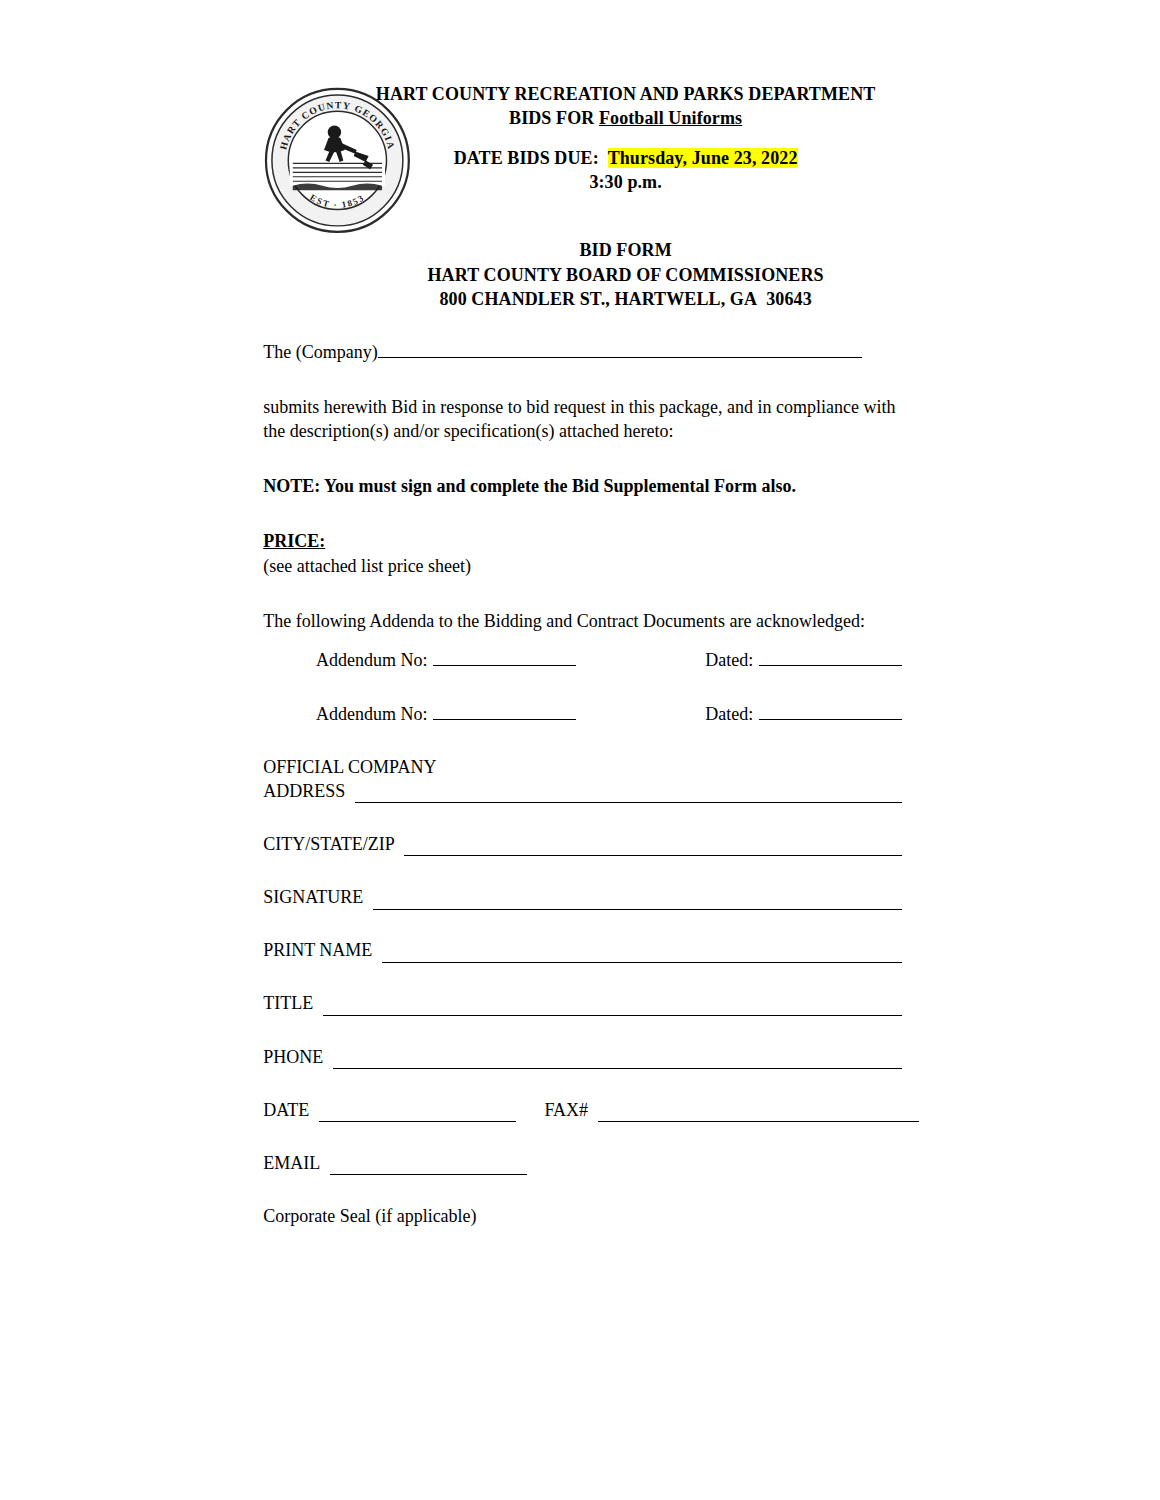HART COUNTY GEORGIA EST · 1853
HART COUNTY RECREATION AND PARKS DEPARTMENT
BIDS FOR Football Uniforms
DATE BIDS DUE: Thursday, June 23, 2022
3:30 p.m.
BID FORM
HART COUNTY BOARD OF COMMISSIONERS
800 CHANDLER ST., HARTWELL, GA 30643
The (Company)
submits herewith Bid in response to bid request in this package, and in compliance with the description(s) and/or specification(s) attached hereto:
NOTE: You must sign and complete the Bid Supplemental Form also.
PRICE:
(see attached list price sheet)
The following Addenda to the Bidding and Contract Documents are acknowledged:
Addendum No: Dated:
Addendum No: Dated:
OFFICIAL COMPANY
ADDRESS
CITY/STATE/ZIP
SIGNATURE
PRINT NAME
TITLE
PHONE
DATE FAX#
EMAIL
Corporate Seal (if applicable)